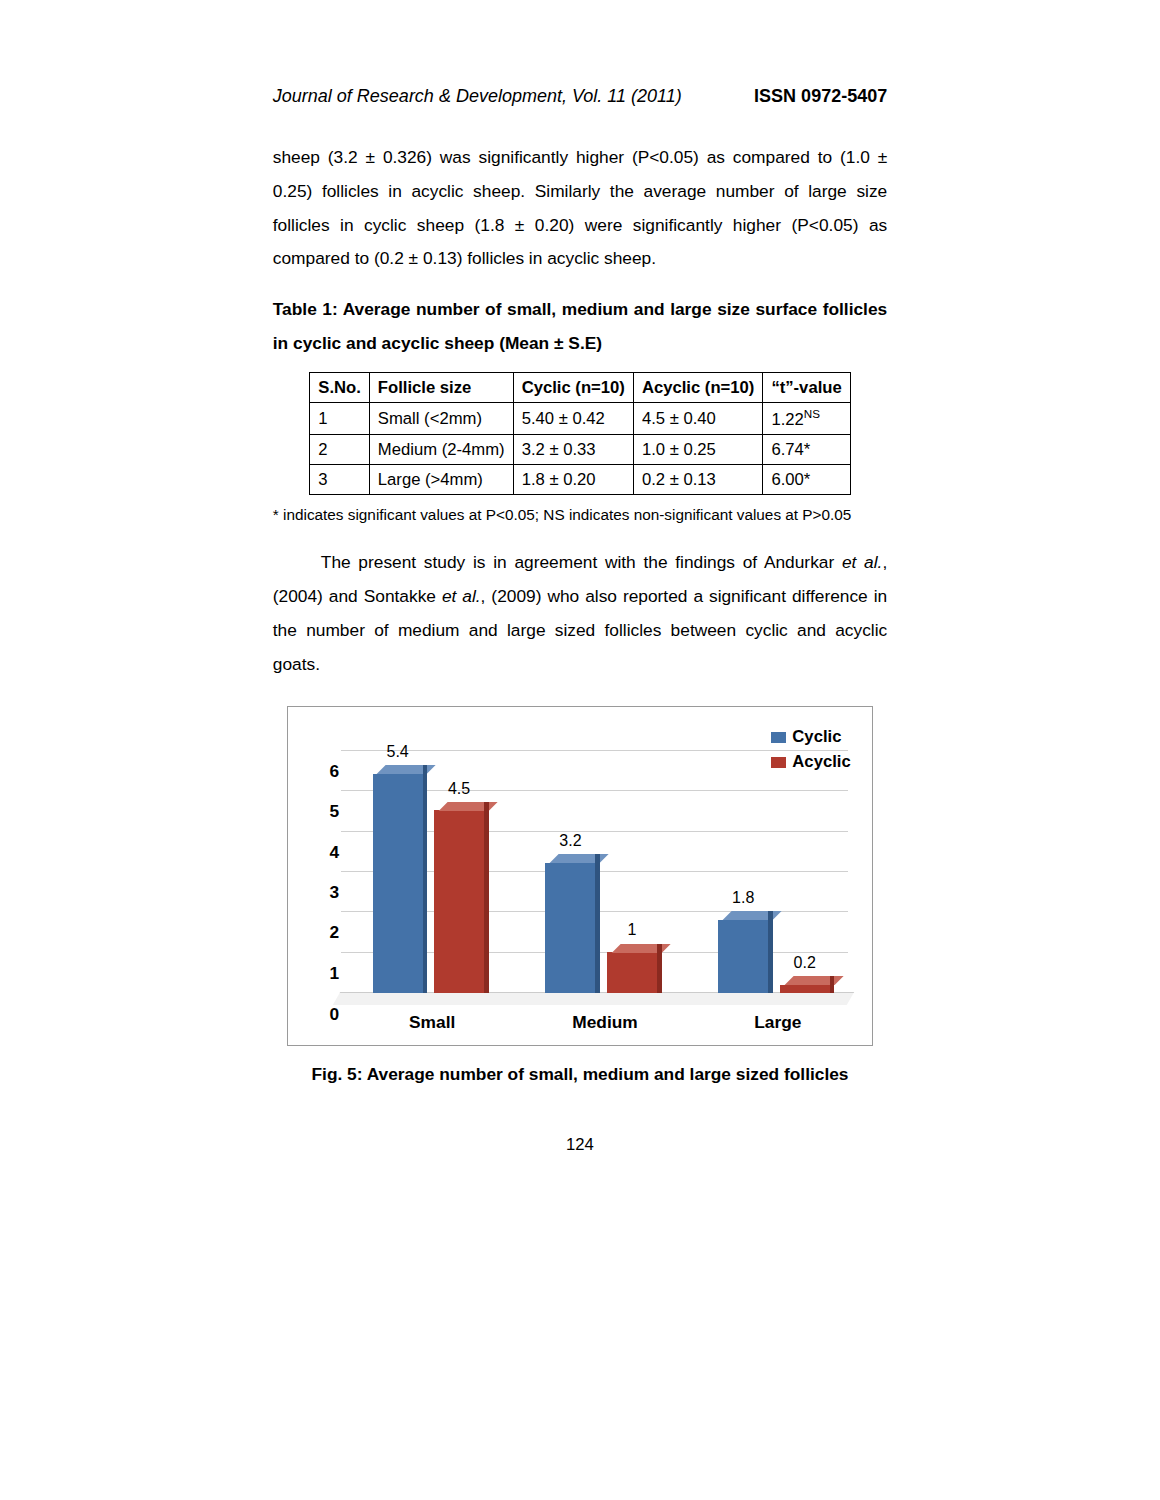Journal of Research & Development, Vol. 11 (2011) ISSN 0972-5407
sheep (3.2 ± 0.326) was significantly higher (P<0.05) as compared to (1.0 ± 0.25) follicles in acyclic sheep. Similarly the average number of large size follicles in cyclic sheep (1.8 ± 0.20) were significantly higher (P<0.05) as compared to (0.2 ± 0.13) follicles in acyclic sheep.
Table 1: Average number of small, medium and large size surface follicles in cyclic and acyclic sheep (Mean ± S.E)
| S.No. | Follicle size | Cyclic (n=10) | Acyclic (n=10) | “t”-value |
| --- | --- | --- | --- | --- |
| 1 | Small (<2mm) | 5.40 ± 0.42 | 4.5 ± 0.40 | 1.22 NS |
| 2 | Medium (2-4mm) | 3.2 ± 0.33 | 1.0 ± 0.25 | 6.74* |
| 3 | Large (>4mm) | 1.8 ± 0.20 | 0.2 ± 0.13 | 6.00* |
* indicates significant values at P<0.05; NS indicates non-significant values at P>0.05
The present study is in agreement with the findings of Andurkar et al., (2004) and Sontakke et al., (2009) who also reported a significant difference in the number of medium and large sized follicles between cyclic and acyclic goats.
Cyclic
Acyclic
6 5 4 3 2 1 0
5.4
4.5
Small
3.2
1
Medium
1.8
0.2
Large
Fig. 5: Average number of small, medium and large sized follicles
124